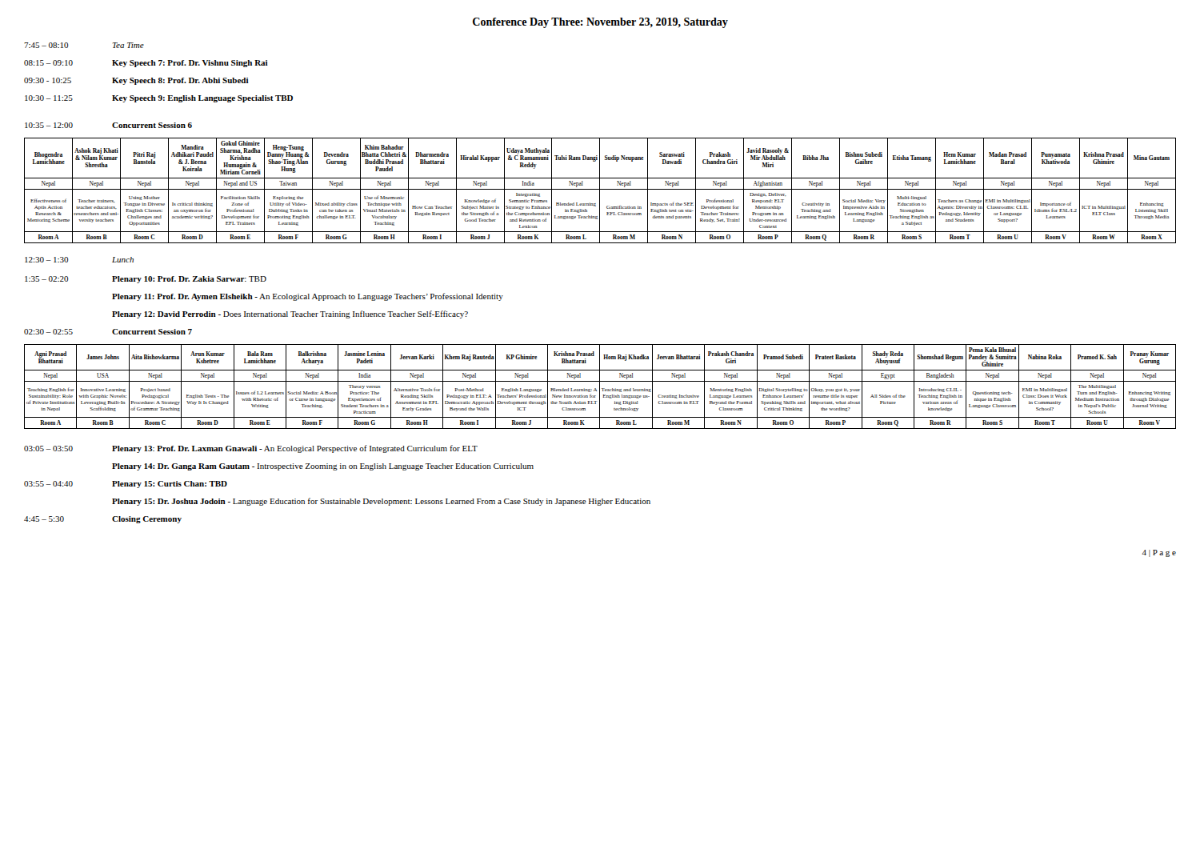Conference Day Three: November 23, 2019, Saturday
7:45 – 08:10
Tea Time
08:15 – 09:10
Key Speech 7: Prof. Dr. Vishnu Singh Rai
09:30 - 10:25
Key Speech 8: Prof. Dr. Abhi Subedi
10:30 – 11:25
Key Speech 9: English Language Specialist TBD
10:35 – 12:00
Concurrent Session 6
| Bhogendra Lamichhane | Ashok Raj Khati & Nilam Kumar Shrestha | Pitri Raj Banstola | Mandira Adhikari Paudel & J. Beena Koirala | Gokul Ghimire Sharma, Radha Krishna Humagain & Miriam Corneli | Heng-Tsung Danny Huang & Shao-Ting Alan Hung | Devendra Gurung | Khim Bahadur Bhatta Chhetri & Buddhi Prasad Paudel | Dharmendra Bhattarai | Hiralal Kappar | Udaya Muthyala & C Ramamuni Reddy | Tulsi Ram Dangi | Sudip Neupane | Saraswati Dawadi | Prakash Chandra Giri | Javid Rasooly & Mir Abdullah Miri | Bibha Jha | Bishnu Subedi Gaihre | Etisha Tamang | Hem Kumar Lamichhane | Madan Prasad Baral | Punyamata Khatiwoda | Krishna Prasad Ghimire | Mina Gautam |
| Nepal | Nepal | Nepal | Nepal | Nepal and US | Taiwan | Nepal | Nepal | Nepal | Nepal | India | Nepal | Nepal | Nepal | Nepal | Afghanistan | Nepal | Nepal | Nepal | Nepal | Nepal | Nepal | Nepal | Nepal |
| Effectiveness of Aptis Action Research & Mentoring Scheme | Teacher trainers, teacher educators, researchers and university teachers | Using Mother Tongue in Diverse English Classes: Challenges and Opportunities | Is critical thinking an oxymoron for academic writing? | Facilitation Skills Zone of Professional Development for EFL Trainers | Exploring the Utility of Video-Dubbing Tasks in Promoting English Learning | Mixed ability class can be taken as challenge in ELT. | Use of Mnemonic Technique with Visual Materials in Vocabulary Teaching | How Can Teacher Regain Respect | Knowledge of Subject Matter is the Strength of a Good Teacher | Integrating Semantic Frames Strategy to Enhance the Comprehension and Retention of Lexicon | Blended Learning in English Language Teaching | Gamification in EFL Classroom | Impacts of the SEE English test on students and parents | Professional Development for Teacher Trainers: Ready, Set, Train! | Design, Deliver, Respond: ELT Mentorship Program in an Under-resourced Context | Creativity in Teaching and Learning English | Social Media: Very Impressive Aids in Learning English Language | Multi-lingual Education to Strengthen Teaching English as a Subject | Teachers as Change Agents: Diversity in Pedagogy, Identity and Students | EMI in Multilingual Classrooms: CLIL or Language Support? | Importance of Idioms for ESL/L2 Learners | ICT in Multilingual ELT Class | Enhancing Listening Skill Through Media |
| Room A | Room B | Room C | Room D | Room E | Room F | Room G | Room H | Room I | Room J | Room K | Room L | Room M | Room N | Room O | Room P | Room Q | Room R | Room S | Room T | Room U | Room V | Room W | Room X |
12:30 – 1:30
Lunch
1:35 – 02:20
Plenary 10: Prof. Dr. Zakia Sarwar: TBD
Plenary 11: Prof. Dr. Aymen Elsheikh - An Ecological Approach to Language Teachers’ Professional Identity
Plenary 12: David Perrodin - Does International Teacher Training Influence Teacher Self-Efficacy?
02:30 – 02:55
Concurrent Session 7
| Agni Prasad Bhattarai | James Johns | Aita Bishowkarma | Arun Kumar Kshetree | Bala Ram Lamichhane | Balkrishna Acharya | Jasmine Lenina Padeti | Jeevan Karki | Khem Raj Rauteda | KP Ghimire | Krishna Prasad Bhattarai | Hom Raj Khadka | Jeevan Bhattarai | Prakash Chandra Giri | Pramod Subedi | Prateet Baskota | Shady Reda Abuyusuf | Shomshad Begum | Pema Kala Bhusal Pandey & Sumitra Ghimire | Nabina Roka | Pramod K. Sah | Pranay Kumar Gurung |
| Nepal | USA | Nepal | Nepal | Nepal | Nepal | India | Nepal | Nepal | Nepal | Nepal | Nepal | Nepal | Nepal | Nepal | Nepal | Egypt | Bangladesh | Nepal | Nepal | Nepal | Nepal |
| Teaching English for Sustainability: Role of Private Institutions in Nepal | Innovative Learning with Graphic Novels: Leveraging Built-In Scaffolding | Project based Pedagogical Procedure: A Strategy of Grammar Teaching | English Tests - The Way It Is Changed | Issues of L2 Learners with Rhetoric of Writing | Social Media: A Boon or Curse in language Teaching. | Theory versus Practice: The Experiences of Student Teachers in a Practicum | Alternative Tools for Reading Skills Assessment in EFL Early Grades | Post-Method Pedagogy in ELT: A Democratic Approach Beyond the Walls | English Language Teachers' Professional Development through ICT | Blended Learning: A New Innovation for the South Asian ELT Classroom | Teaching and learning English language using Digital technology | Creating Inclusive Classroom in ELT | Mentoring English Language Learners Beyond the Formal Classroom | Digital Storytelling to Enhance Learners' Speaking Skills and Critical Thinking | Okay, you got it, your resume title is super important, what about the wording? | All Sides of the Picture | Introducing CLIL - Teaching English in various areas of knowledge | Questioning technique in English Language Classroom | EMI in Multilingual Class: Does it Work in Community School? | The Multilingual Turn and English-Medium Instruction in Nepal's Public Schools | Enhancing Writing through Dialogue Journal Writing |
| Room A | Room B | Room C | Room D | Room E | Room F | Room G | Room H | Room I | Room J | Room K | Room L | Room M | Room N | Room O | Room P | Room Q | Room R | Room S | Room T | Room U | Room V |
03:05 – 03:50
Plenary 13: Prof. Dr. Laxman Gnawali - An Ecological Perspective of Integrated Curriculum for ELT
Plenary 14: Dr. Ganga Ram Gautam - Introspective Zooming in on English Language Teacher Education Curriculum
03:55 – 04:40
Plenary 15: Curtis Chan: TBD
Plenary 15: Dr. Joshua Jodoin - Language Education for Sustainable Development: Lessons Learned From a Case Study in Japanese Higher Education
4:45 – 5:30
Closing Ceremony
4 | P a g e